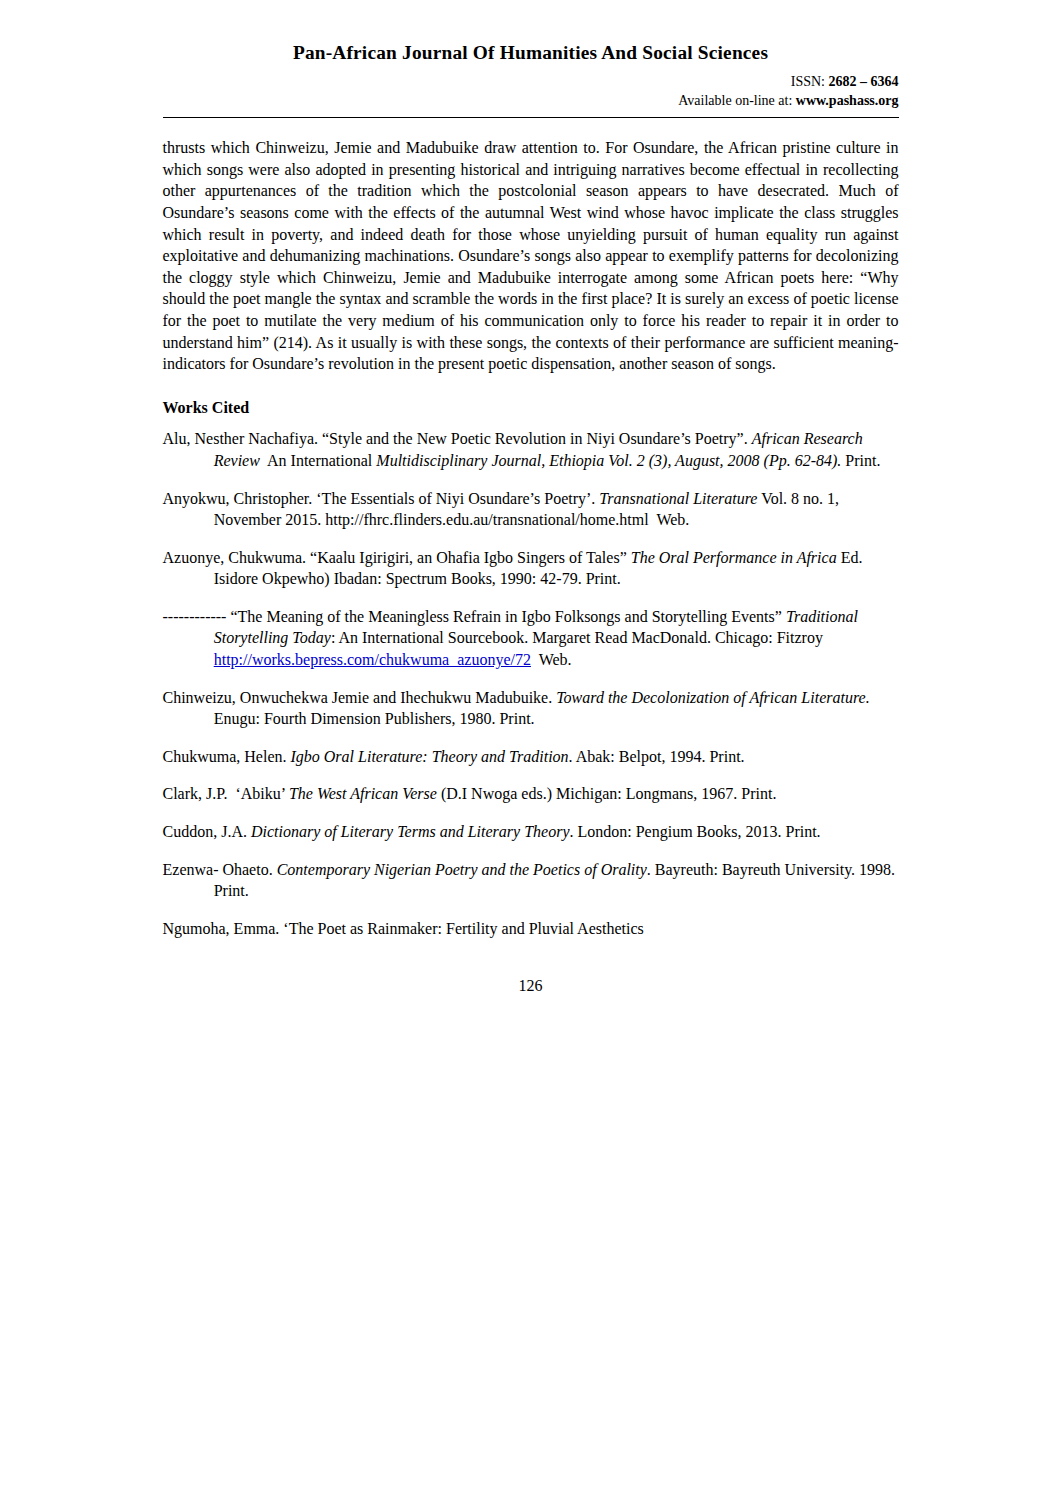Pan-African Journal Of Humanities And Social Sciences
ISSN: 2682 – 6364
Available on-line at: www.pashass.org
thrusts which Chinweizu, Jemie and Madubuike draw attention to. For Osundare, the African pristine culture in which songs were also adopted in presenting historical and intriguing narratives become effectual in recollecting other appurtenances of the tradition which the postcolonial season appears to have desecrated. Much of Osundare’s seasons come with the effects of the autumnal West wind whose havoc implicate the class struggles which result in poverty, and indeed death for those whose unyielding pursuit of human equality run against exploitative and dehumanizing machinations. Osundare’s songs also appear to exemplify patterns for decolonizing the cloggy style which Chinweizu, Jemie and Madubuike interrogate among some African poets here: “Why should the poet mangle the syntax and scramble the words in the first place? It is surely an excess of poetic license for the poet to mutilate the very medium of his communication only to force his reader to repair it in order to understand him” (214). As it usually is with these songs, the contexts of their performance are sufficient meaning-indicators for Osundare’s revolution in the present poetic dispensation, another season of songs.
Works Cited
Alu, Nesther Nachafiya. “Style and the New Poetic Revolution in Niyi Osundare’s Poetry”. African Research Review An International Multidisciplinary Journal, Ethiopia Vol. 2 (3), August, 2008 (Pp. 62-84). Print.
Anyokwu, Christopher. ‘The Essentials of Niyi Osundare’s Poetry’. Transnational Literature Vol. 8 no. 1, November 2015. http://fhrc.flinders.edu.au/transnational/home.html Web.
Azuonye, Chukwuma. “Kaalu Igirigiri, an Ohafia Igbo Singers of Tales” The Oral Performance in Africa Ed. Isidore Okpewho) Ibadan: Spectrum Books, 1990: 42-79. Print.
------------ “The Meaning of the Meaningless Refrain in Igbo Folksongs and Storytelling Events” Traditional Storytelling Today: An International Sourcebook. Margaret Read MacDonald. Chicago: Fitzroy http://works.bepress.com/chukwuma_azuonye/72 Web.
Chinweizu, Onwuchekwa Jemie and Ihechukwu Madubuike. Toward the Decolonization of African Literature. Enugu: Fourth Dimension Publishers, 1980. Print.
Chukwuma, Helen. Igbo Oral Literature: Theory and Tradition. Abak: Belpot, 1994. Print.
Clark, J.P. ‘Abiku’ The West African Verse (D.I Nwoga eds.) Michigan: Longmans, 1967. Print.
Cuddon, J.A. Dictionary of Literary Terms and Literary Theory. London: Pengium Books, 2013. Print.
Ezenwa- Ohaeto. Contemporary Nigerian Poetry and the Poetics of Orality. Bayreuth: Bayreuth University. 1998. Print.
Ngumoha, Emma. ‘The Poet as Rainmaker: Fertility and Pluvial Aesthetics
126